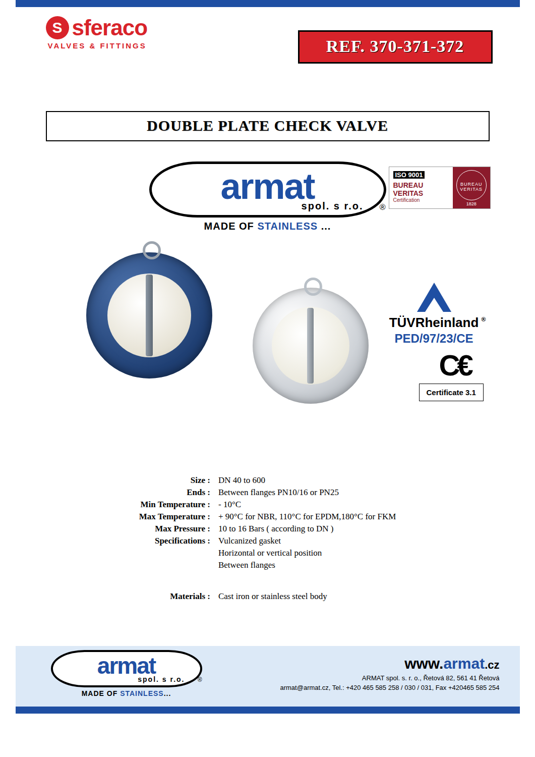S
sferaco
VALVES & FITTINGS
REF. 370-371-372
DOUBLE PLATE CHECK VALVE
armat
spol. s r.o.
®
MADE OF STAINLESS ...
ISO 9001
BUREAU VERITAS
Certification
BUREAU VERITAS
1828
TÜVRheinland®
PED/97/23/CE
C€
Certificate 3.1
| Size : | DN 40 to 600 |
| Ends : | Between flanges PN10/16 or PN25 |
| Min Temperature : | - 10°C |
| Max Temperature : | + 90°C for NBR, 110°C for EPDM,180°C for FKM |
| Max Pressure : | 10 to 16 Bars ( according to DN ) |
| Specifications : | Vulcanized gasket |
| | Horizontal or vertical position |
| | Between flanges |
| Materials : | Cast iron or stainless steel body |
armat
spol. s r.o.
®
MADE OF STAINLESS...
www. armat.cz
ARMAT spol. s. r. o., Řetová 82, 561 41 Řetová
armat@armat.cz, Tel.: +420 465 585 258 / 030 / 031, Fax +420465 585 254